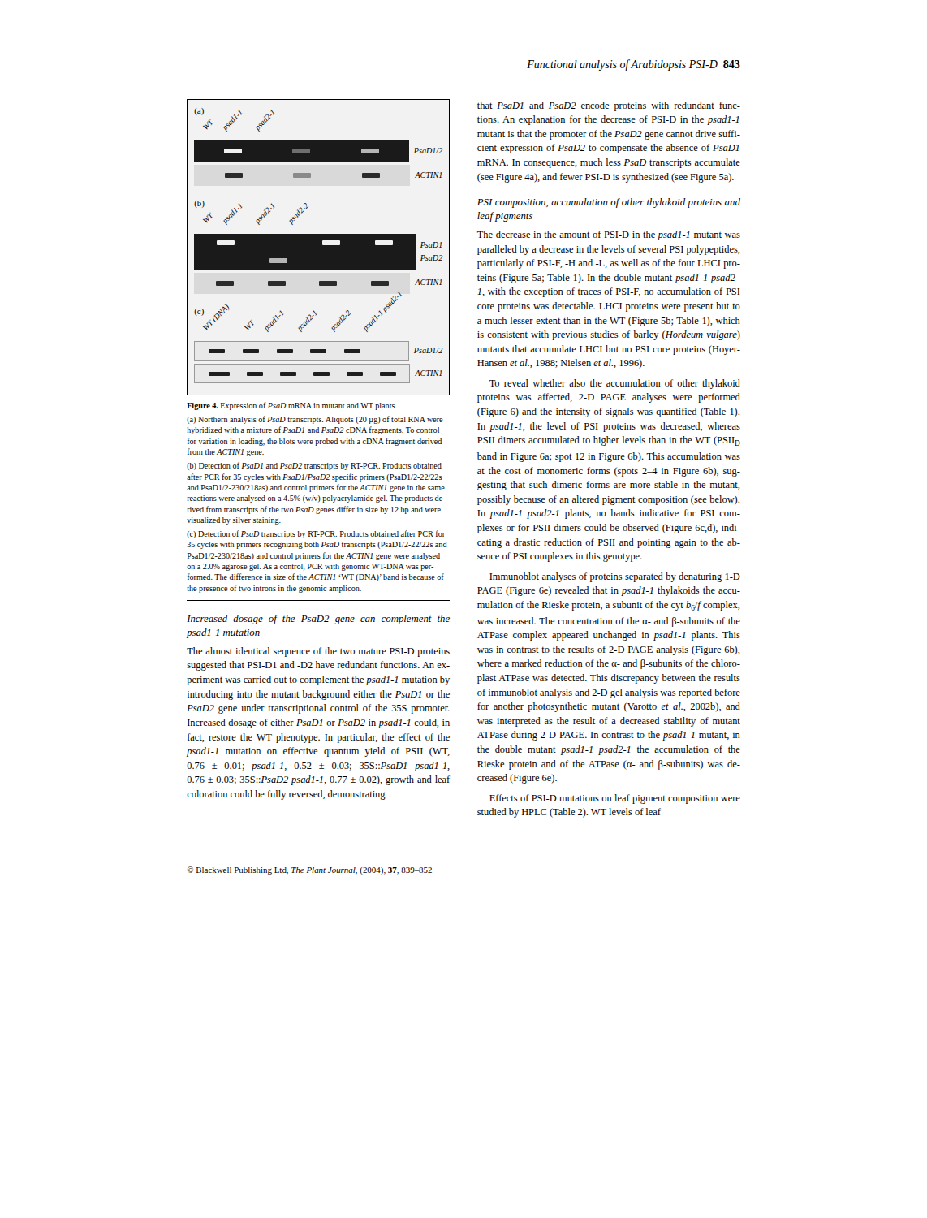Functional analysis of Arabidopsis PSI-D 843
(a)
WT psad1-1 psad2-1
PsaD1/2
ACTIN1
(b)
WT psad1-1 psad2-1 psad2-2
PsaD1
PsaD2
ACTIN1
(c)
WT (DNA) WT psad1-1 psad2-1 psad2-2 psad1-1 psad2-1
PsaD1/2
ACTIN1
Figure 4. Expression of PsaD mRNA in mutant and WT plants.
(a) Northern analysis of PsaD transcripts. Aliquots (20 µg) of total RNA were hybridized with a mixture of PsaD1 and PsaD2 cDNA fragments. To control for variation in loading, the blots were probed with a cDNA fragment derived from the ACTIN1 gene.
(b) Detection of PsaD1 and PsaD2 transcripts by RT-PCR. Products obtained after PCR for 35 cycles with PsaD1/PsaD2 specific primers (PsaD1/2-22/22s and PsaD1/2-230/218as) and control primers for the ACTIN1 gene in the same reactions were analysed on a 4.5% (w/v) polyacrylamide gel. The products derived from transcripts of the two PsaD genes differ in size by 12 bp and were visualized by silver staining.
(c) Detection of PsaD transcripts by RT-PCR. Products obtained after PCR for 35 cycles with primers recognizing both PsaD transcripts (PsaD1/2-22/22s and PsaD1/2-230/218as) and control primers for the ACTIN1 gene were analysed on a 2.0% agarose gel. As a control, PCR with genomic WT-DNA was performed. The difference in size of the ACTIN1 ‘WT (DNA)’ band is because of the presence of two introns in the genomic amplicon.
Increased dosage of the PsaD2 gene can complement the psad1-1 mutation
The almost identical sequence of the two mature PSI-D proteins suggested that PSI-D1 and -D2 have redundant functions. An experiment was carried out to complement the psad1-1 mutation by introducing into the mutant background either the PsaD1 or the PsaD2 gene under transcriptional control of the 35S promoter. Increased dosage of either PsaD1 or PsaD2 in psad1-1 could, in fact, restore the WT phenotype. In particular, the effect of the psad1-1 mutation on effective quantum yield of PSII (WT, 0.76 ± 0.01; psad1-1, 0.52 ± 0.03; 35S::PsaD1 psad1-1, 0.76 ± 0.03; 35S::PsaD2 psad1-1, 0.77 ± 0.02), growth and leaf coloration could be fully reversed, demonstrating
that PsaD1 and PsaD2 encode proteins with redundant functions. An explanation for the decrease of PSI-D in the psad1-1 mutant is that the promoter of the PsaD2 gene cannot drive sufficient expression of PsaD2 to compensate the absence of PsaD1 mRNA. In consequence, much less PsaD transcripts accumulate (see Figure 4a), and fewer PSI-D is synthesized (see Figure 5a).
PSI composition, accumulation of other thylakoid proteins and leaf pigments
The decrease in the amount of PSI-D in the psad1-1 mutant was paralleled by a decrease in the levels of several PSI polypeptides, particularly of PSI-F, -H and -L, as well as of the four LHCI proteins (Figure 5a; Table 1). In the double mutant psad1-1 psad2–1, with the exception of traces of PSI-F, no accumulation of PSI core proteins was detectable. LHCI proteins were present but to a much lesser extent than in the WT (Figure 5b; Table 1), which is consistent with previous studies of barley (Hordeum vulgare) mutants that accumulate LHCI but no PSI core proteins (Hoyer-Hansen et al., 1988; Nielsen et al., 1996).
To reveal whether also the accumulation of other thylakoid proteins was affected, 2-D PAGE analyses were performed (Figure 6) and the intensity of signals was quantified (Table 1). In psad1-1, the level of PSI proteins was decreased, whereas PSII dimers accumulated to higher levels than in the WT (PSIID band in Figure 6a; spot 12 in Figure 6b). This accumulation was at the cost of monomeric forms (spots 2–4 in Figure 6b), suggesting that such dimeric forms are more stable in the mutant, possibly because of an altered pigment composition (see below). In psad1-1 psad2-1 plants, no bands indicative for PSI complexes or for PSII dimers could be observed (Figure 6c,d), indicating a drastic reduction of PSII and pointing again to the absence of PSI complexes in this genotype.
Immunoblot analyses of proteins separated by denaturing 1-D PAGE (Figure 6e) revealed that in psad1-1 thylakoids the accumulation of the Rieske protein, a subunit of the cyt b6/f complex, was increased. The concentration of the α- and β-subunits of the ATPase complex appeared unchanged in psad1-1 plants. This was in contrast to the results of 2-D PAGE analysis (Figure 6b), where a marked reduction of the α- and β-subunits of the chloroplast ATPase was detected. This discrepancy between the results of immunoblot analysis and 2-D gel analysis was reported before for another photosynthetic mutant (Varotto et al., 2002b), and was interpreted as the result of a decreased stability of mutant ATPase during 2-D PAGE. In contrast to the psad1-1 mutant, in the double mutant psad1-1 psad2-1 the accumulation of the Rieske protein and of the ATPase (α- and β-subunits) was decreased (Figure 6e).
Effects of PSI-D mutations on leaf pigment composition were studied by HPLC (Table 2). WT levels of leaf
© Blackwell Publishing Ltd, The Plant Journal, (2004), 37, 839–852